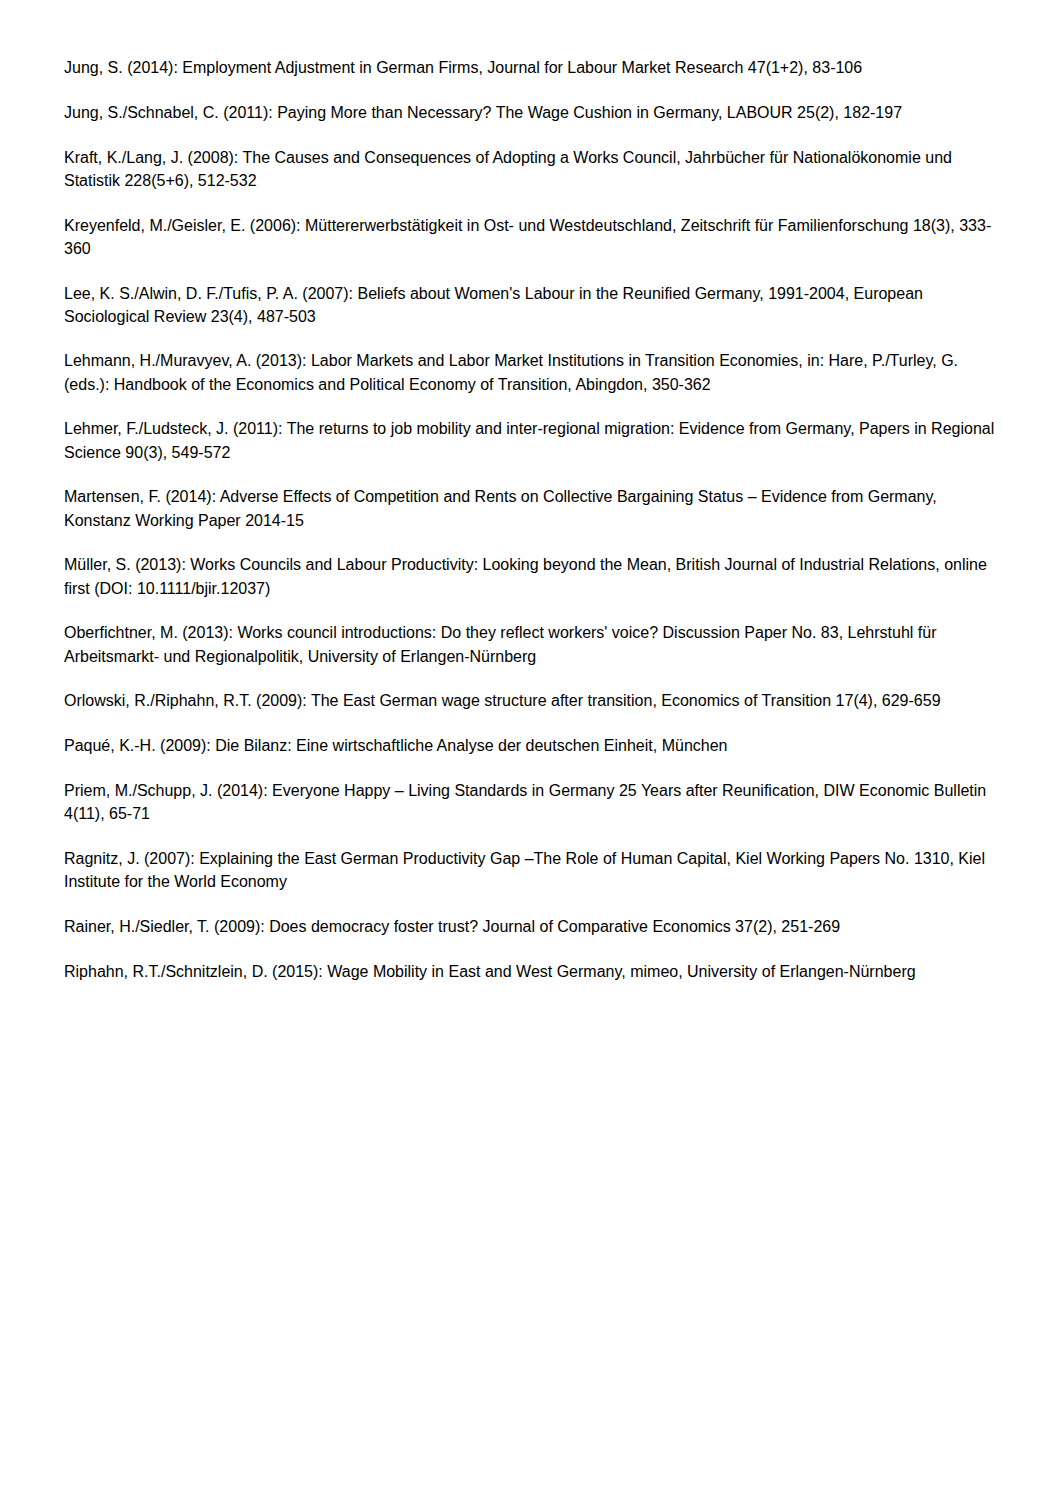Jung, S. (2014): Employment Adjustment in German Firms, Journal for Labour Market Research 47(1+2), 83-106
Jung, S./Schnabel, C. (2011): Paying More than Necessary? The Wage Cushion in Germany, LABOUR 25(2), 182-197
Kraft, K./Lang, J. (2008): The Causes and Consequences of Adopting a Works Council, Jahrbücher für Nationalökonomie und Statistik 228(5+6), 512-532
Kreyenfeld, M./Geisler, E. (2006): Müttererwerbstätigkeit in Ost- und Westdeutschland, Zeitschrift für Familienforschung 18(3), 333-360
Lee, K. S./Alwin, D. F./Tufis, P. A. (2007): Beliefs about Women's Labour in the Reunified Germany, 1991-2004, European Sociological Review 23(4), 487-503
Lehmann, H./Muravyev, A. (2013): Labor Markets and Labor Market Institutions in Transition Economies, in: Hare, P./Turley, G. (eds.): Handbook of the Economics and Political Economy of Transition, Abingdon, 350-362
Lehmer, F./Ludsteck, J. (2011): The returns to job mobility and inter-regional migration: Evidence from Germany, Papers in Regional Science 90(3), 549-572
Martensen, F. (2014): Adverse Effects of Competition and Rents on Collective Bargaining Status – Evidence from Germany, Konstanz Working Paper 2014-15
Müller, S. (2013): Works Councils and Labour Productivity: Looking beyond the Mean, British Journal of Industrial Relations, online first (DOI: 10.1111/bjir.12037)
Oberfichtner, M. (2013): Works council introductions: Do they reflect workers' voice? Discussion Paper No. 83, Lehrstuhl für Arbeitsmarkt- und Regionalpolitik, University of Erlangen-Nürnberg
Orlowski, R./Riphahn, R.T. (2009): The East German wage structure after transition, Economics of Transition 17(4), 629-659
Paqué, K.-H. (2009): Die Bilanz: Eine wirtschaftliche Analyse der deutschen Einheit, München
Priem, M./Schupp, J. (2014): Everyone Happy – Living Standards in Germany 25 Years after Reunification, DIW Economic Bulletin 4(11), 65-71
Ragnitz, J. (2007): Explaining the East German Productivity Gap –The Role of Human Capital, Kiel Working Papers No. 1310, Kiel Institute for the World Economy
Rainer, H./Siedler, T. (2009): Does democracy foster trust? Journal of Comparative Economics 37(2), 251-269
Riphahn, R.T./Schnitzlein, D. (2015): Wage Mobility in East and West Germany, mimeo, University of Erlangen-Nürnberg